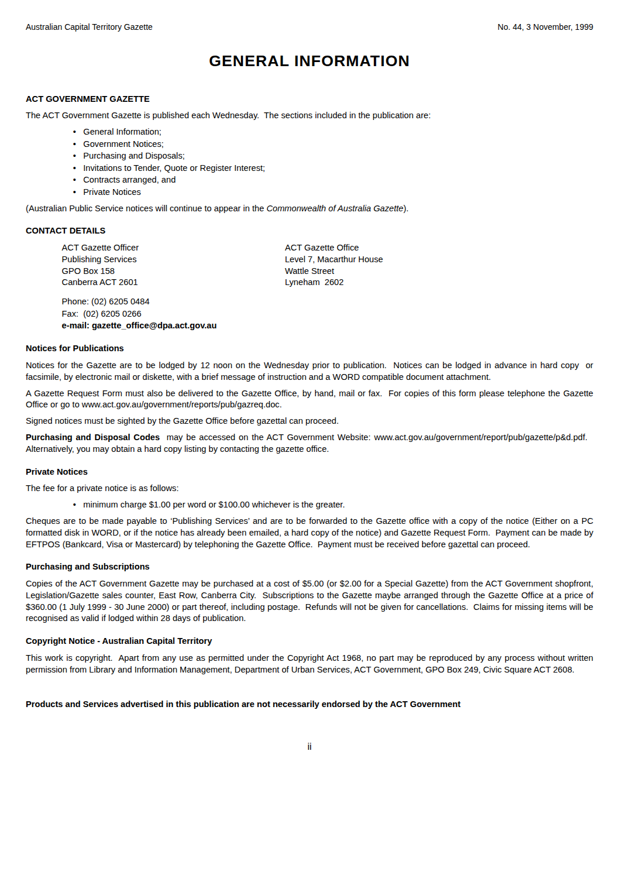Australian Capital Territory Gazette
No. 44, 3 November, 1999
GENERAL INFORMATION
ACT GOVERNMENT GAZETTE
The ACT Government Gazette is published each Wednesday. The sections included in the publication are:
General Information;
Government Notices;
Purchasing and Disposals;
Invitations to Tender, Quote or Register Interest;
Contracts arranged, and
Private Notices
(Australian Public Service notices will continue to appear in the Commonwealth of Australia Gazette).
CONTACT DETAILS
ACT Gazette Officer
Publishing Services
GPO Box 158
Canberra ACT 2601
ACT Gazette Office
Level 7, Macarthur House
Wattle Street
Lyneham 2602
Phone: (02) 6205 0484
Fax: (02) 6205 0266
e-mail: gazette_office@dpa.act.gov.au
Notices for Publications
Notices for the Gazette are to be lodged by 12 noon on the Wednesday prior to publication. Notices can be lodged in advance in hard copy or facsimile, by electronic mail or diskette, with a brief message of instruction and a WORD compatible document attachment.
A Gazette Request Form must also be delivered to the Gazette Office, by hand, mail or fax. For copies of this form please telephone the Gazette Office or go to www.act.gov.au/government/reports/pub/gazreq.doc.
Signed notices must be sighted by the Gazette Office before gazettal can proceed.
Purchasing and Disposal Codes may be accessed on the ACT Government Website: www.act.gov.au/government/report/pub/gazette/p&d.pdf. Alternatively, you may obtain a hard copy listing by contacting the gazette office.
Private Notices
The fee for a private notice is as follows:
minimum charge $1.00 per word or $100.00 whichever is the greater.
Cheques are to be made payable to ‘Publishing Services’ and are to be forwarded to the Gazette office with a copy of the notice (Either on a PC formatted disk in WORD, or if the notice has already been emailed, a hard copy of the notice) and Gazette Request Form. Payment can be made by EFTPOS (Bankcard, Visa or Mastercard) by telephoning the Gazette Office. Payment must be received before gazettal can proceed.
Purchasing and Subscriptions
Copies of the ACT Government Gazette may be purchased at a cost of $5.00 (or $2.00 for a Special Gazette) from the ACT Government shopfront, Legislation/Gazette sales counter, East Row, Canberra City. Subscriptions to the Gazette maybe arranged through the Gazette Office at a price of $360.00 (1 July 1999 - 30 June 2000) or part thereof, including postage. Refunds will not be given for cancellations. Claims for missing items will be recognised as valid if lodged within 28 days of publication.
Copyright Notice - Australian Capital Territory
This work is copyright. Apart from any use as permitted under the Copyright Act 1968, no part may be reproduced by any process without written permission from Library and Information Management, Department of Urban Services, ACT Government, GPO Box 249, Civic Square ACT 2608.
Products and Services advertised in this publication are not necessarily endorsed by the ACT Government
ii